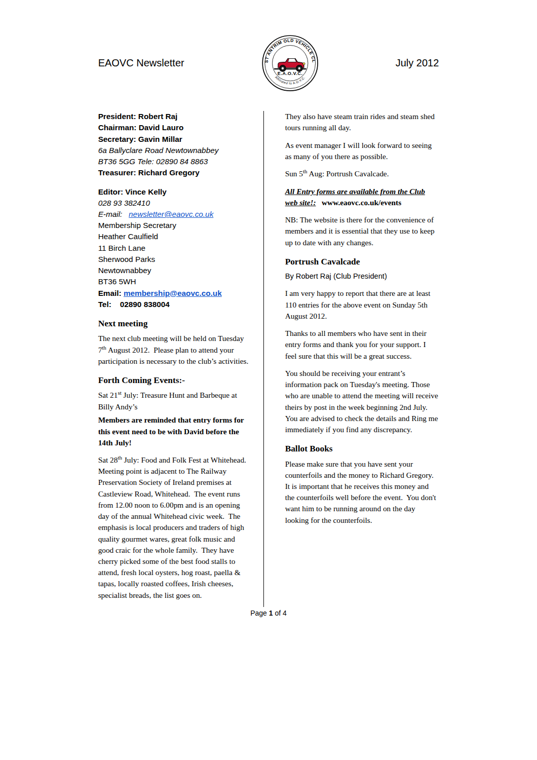EAOVC Newsletter
East Antrim Old Vehicle Club badge EAST ANTRIM OLD VEHICLE CLUB Affiliated to A.O.V.C. E.A.O.V.C.
July 2012
President: Robert Raj
Chairman: David Lauro
Secretary: Gavin Millar
6a Ballyclare Road Newtownabbey
BT36 5GG Tele: 02890 84 8863
Treasurer: Richard Gregory
Editor: Vince Kelly
028 93 382410
E-mail: newsletter@eaovc.co.uk
Membership Secretary
Heather Caulfield
11 Birch Lane
Sherwood Parks
Newtownabbey
BT36 5WH
Email: membership@eaovc.co.uk
Tel: 02890 838004
Next meeting
The next club meeting will be held on Tuesday 7th August 2012. Please plan to attend your participation is necessary to the club’s activities.
Forth Coming Events:-
Sat 21st July: Treasure Hunt and Barbeque at Billy Andy’s
Members are reminded that entry forms for this event need to be with David before the 14th July!
Sat 28th July: Food and Folk Fest at Whitehead. Meeting point is adjacent to The Railway Preservation Society of Ireland premises at Castleview Road, Whitehead. The event runs from 12.00 noon to 6.00pm and is an opening day of the annual Whitehead civic week. The emphasis is local producers and traders of high quality gourmet wares, great folk music and good craic for the whole family. They have cherry picked some of the best food stalls to attend, fresh local oysters, hog roast, paella & tapas, locally roasted coffees, Irish cheeses, specialist breads, the list goes on.
They also have steam train rides and steam shed tours running all day.
As event manager I will look forward to seeing as many of you there as possible.
Sun 5th Aug: Portrush Cavalcade.
All Entry forms are available from the Club web site!: www.eaovc.co.uk/events
NB: The website is there for the convenience of members and it is essential that they use to keep up to date with any changes.
Portrush Cavalcade
By Robert Raj (Club President)
I am very happy to report that there are at least 110 entries for the above event on Sunday 5th August 2012.
Thanks to all members who have sent in their entry forms and thank you for your support. I feel sure that this will be a great success.
You should be receiving your entrant’s information pack on Tuesday's meeting. Those who are unable to attend the meeting will receive theirs by post in the week beginning 2nd July. You are advised to check the details and Ring me immediately if you find any discrepancy.
Ballot Books
Please make sure that you have sent your counterfoils and the money to Richard Gregory. It is important that he receives this money and the counterfoils well before the event. You don't want him to be running around on the day looking for the counterfoils.
Page 1 of 4